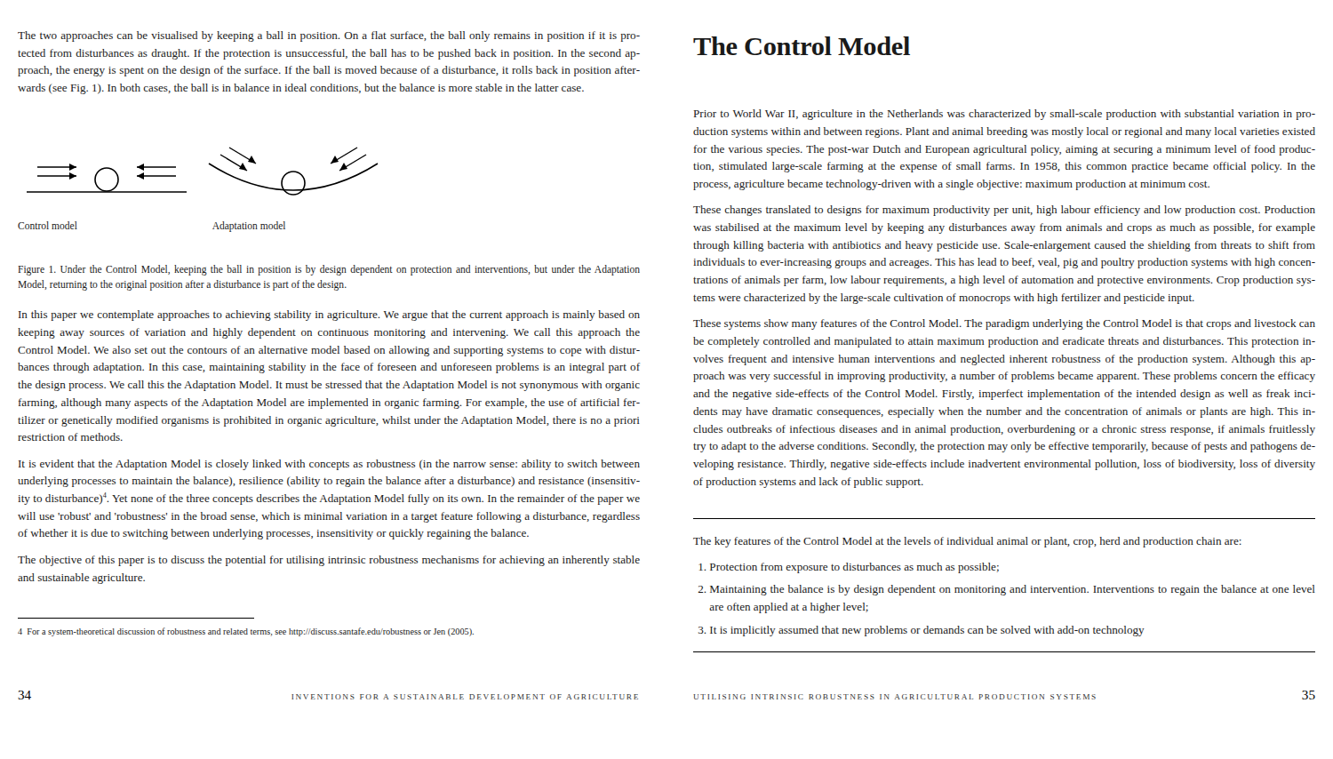The two approaches can be visualised by keeping a ball in position. On a flat surface, the ball only remains in position if it is protected from disturbances as draught. If the protection is unsuccessful, the ball has to be pushed back in position. In the second approach, the energy is spent on the design of the surface. If the ball is moved because of a disturbance, it rolls back in position afterwards (see Fig. 1). In both cases, the ball is in balance in ideal conditions, but the balance is more stable in the latter case.
Control model Adaptation model
Figure 1. Under the Control Model, keeping the ball in position is by design dependent on protection and interventions, but under the Adaptation Model, returning to the original position after a disturbance is part of the design.
In this paper we contemplate approaches to achieving stability in agriculture. We argue that the current approach is mainly based on keeping away sources of variation and highly dependent on continuous monitoring and intervening. We call this approach the Control Model. We also set out the contours of an alternative model based on allowing and supporting systems to cope with disturbances through adaptation. In this case, maintaining stability in the face of foreseen and unforeseen problems is an integral part of the design process. We call this the Adaptation Model. It must be stressed that the Adaptation Model is not synonymous with organic farming, although many aspects of the Adaptation Model are implemented in organic farming. For example, the use of artificial fertilizer or genetically modified organisms is prohibited in organic agriculture, whilst under the Adaptation Model, there is no a priori restriction of methods.
It is evident that the Adaptation Model is closely linked with concepts as robustness (in the narrow sense: ability to switch between underlying processes to maintain the balance), resilience (ability to regain the balance after a disturbance) and resistance (insensitivity to disturbance)4. Yet none of the three concepts describes the Adaptation Model fully on its own. In the remainder of the paper we will use 'robust' and 'robustness' in the broad sense, which is minimal variation in a target feature following a disturbance, regardless of whether it is due to switching between underlying processes, insensitivity or quickly regaining the balance.
The objective of this paper is to discuss the potential for utilising intrinsic robustness mechanisms for achieving an inherently stable and sustainable agriculture.
4 For a system-theoretical discussion of robustness and related terms, see http://discuss.santafe.edu/robustness or Jen (2005).
34 Inventions for a sustainable development of agriculture
The Control Model
Prior to World War II, agriculture in the Netherlands was characterized by small-scale production with substantial variation in production systems within and between regions. Plant and animal breeding was mostly local or regional and many local varieties existed for the various species. The post-war Dutch and European agricultural policy, aiming at securing a minimum level of food production, stimulated large-scale farming at the expense of small farms. In 1958, this common practice became official policy. In the process, agriculture became technology-driven with a single objective: maximum production at minimum cost.
These changes translated to designs for maximum productivity per unit, high labour efficiency and low production cost. Production was stabilised at the maximum level by keeping any disturbances away from animals and crops as much as possible, for example through killing bacteria with antibiotics and heavy pesticide use. Scale-enlargement caused the shielding from threats to shift from individuals to ever-increasing groups and acreages. This has lead to beef, veal, pig and poultry production systems with high concentrations of animals per farm, low labour requirements, a high level of automation and protective environments. Crop production systems were characterized by the large-scale cultivation of monocrops with high fertilizer and pesticide input.
These systems show many features of the Control Model. The paradigm underlying the Control Model is that crops and livestock can be completely controlled and manipulated to attain maximum production and eradicate threats and disturbances. This protection involves frequent and intensive human interventions and neglected inherent robustness of the production system. Although this approach was very successful in improving productivity, a number of problems became apparent. These problems concern the efficacy and the negative side-effects of the Control Model. Firstly, imperfect implementation of the intended design as well as freak incidents may have dramatic consequences, especially when the number and the concentration of animals or plants are high. This includes outbreaks of infectious diseases and in animal production, overburdening or a chronic stress response, if animals fruitlessly try to adapt to the adverse conditions. Secondly, the protection may only be effective temporarily, because of pests and pathogens developing resistance. Thirdly, negative side-effects include inadvertent environmental pollution, loss of biodiversity, loss of diversity of production systems and lack of public support.
The key features of the Control Model at the levels of individual animal or plant, crop, herd and production chain are:
Protection from exposure to disturbances as much as possible;
Maintaining the balance is by design dependent on monitoring and intervention. Interventions to regain the balance at one level are often applied at a higher level;
It is implicitly assumed that new problems or demands can be solved with add-on technology
Utilising intrinsic robustness in agricultural production systems 35